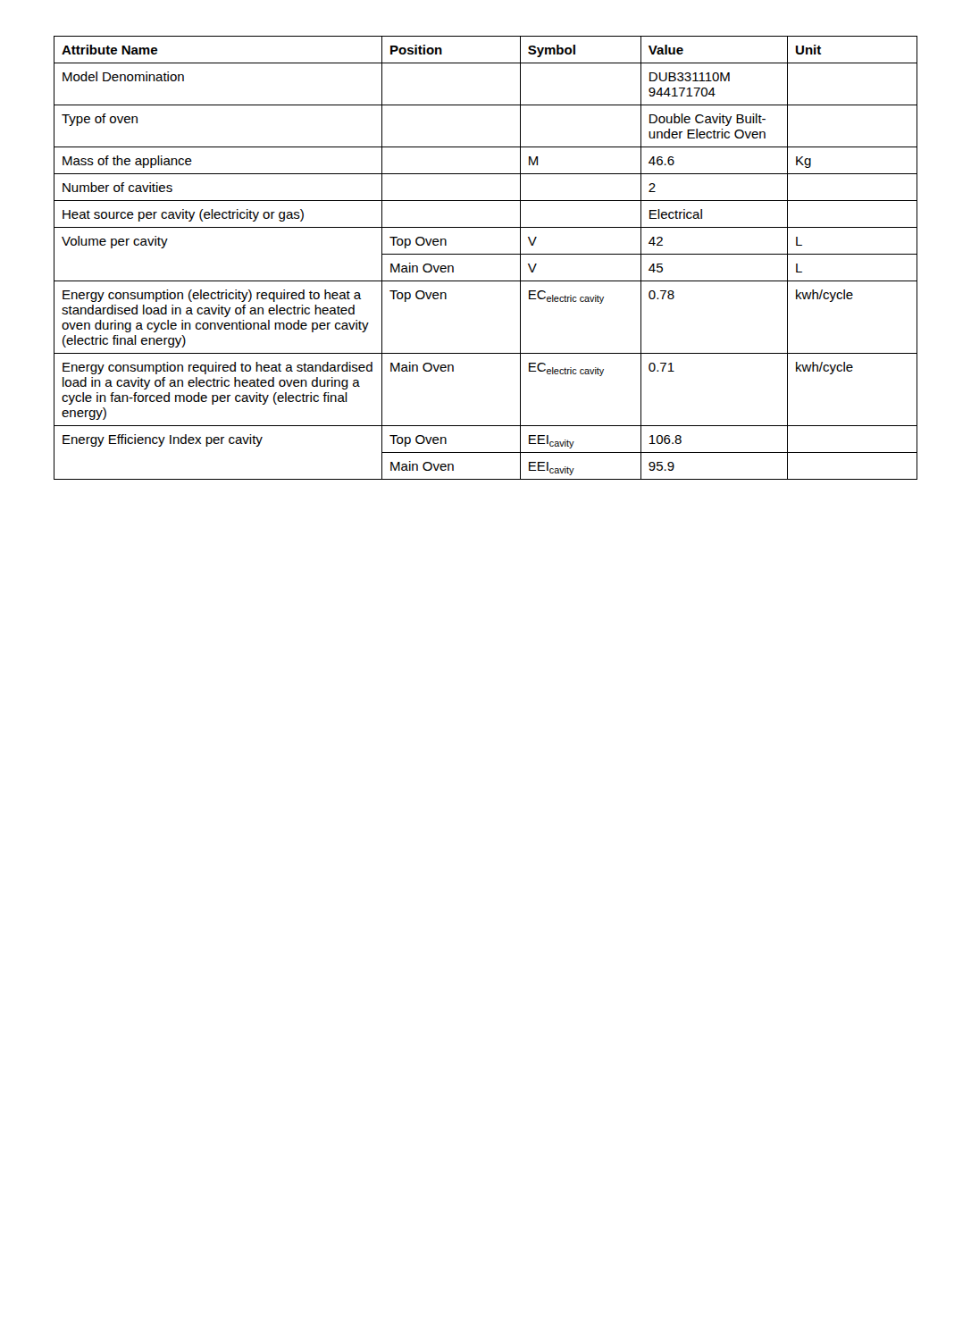| Attribute Name | Position | Symbol | Value | Unit |
| --- | --- | --- | --- | --- |
| Model Denomination | | | DUB331110M 944171704 | |
| Type of oven | | | Double Cavity Built-under Electric Oven | |
| Mass of the appliance | | M | 46.6 | Kg |
| Number of cavities | | | 2 | |
| Heat source per cavity (electricity or gas) | | | Electrical | |
| Volume per cavity | Top Oven | V | 42 | L |
| Main Oven | V | 45 | L |
| Energy consumption (electricity) required to heat a standardised load in a cavity of an electric heated oven during a cycle in conventional mode per cavity (electric final energy) | Top Oven | EC electric cavity | 0.78 | kwh/cycle |
| Energy consumption required to heat a standardised load in a cavity of an electric heated oven during a cycle in fan-forced mode per cavity (electric final energy) | Main Oven | EC electric cavity | 0.71 | kwh/cycle |
| Energy Efficiency Index per cavity | Top Oven | EEI cavity | 106.8 | |
| Main Oven | EEI cavity | 95.9 | |